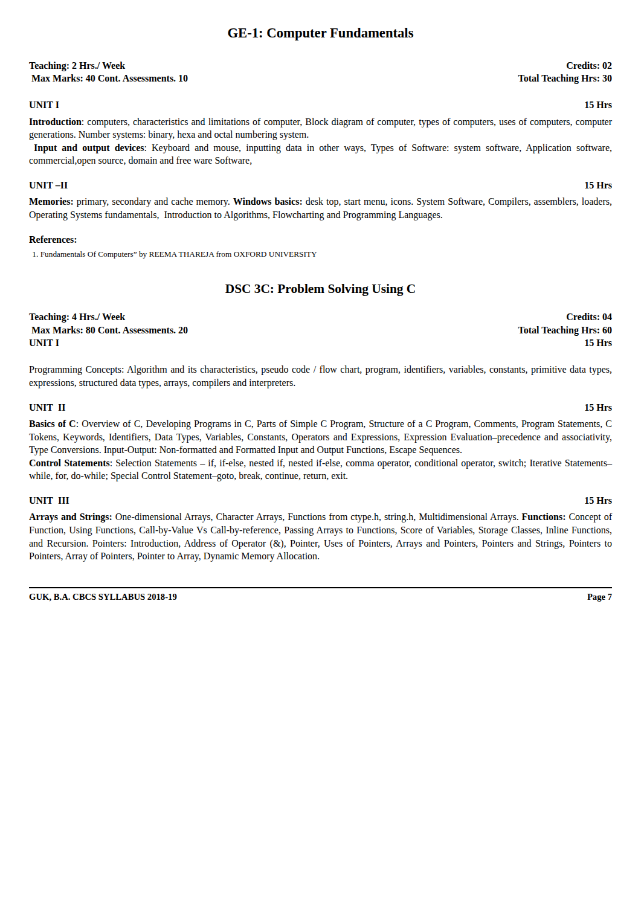GE-1: Computer Fundamentals
| Teaching: 2 Hrs./ Week | Credits: 02 |
| Max Marks: 40 Cont. Assessments. 10 | Total Teaching Hrs: 30 |
UNIT I 15 Hrs
Introduction: computers, characteristics and limitations of computer, Block diagram of computer, types of computers, uses of computers, computer generations. Number systems: binary, hexa and octal numbering system.
Input and output devices: Keyboard and mouse, inputting data in other ways, Types of Software: system software, Application software, commercial,open source, domain and free ware Software,
UNIT –II 15 Hrs
Memories: primary, secondary and cache memory. Windows basics: desk top, start menu, icons. System Software, Compilers, assemblers, loaders, Operating Systems fundamentals, Introduction to Algorithms, Flowcharting and Programming Languages.
References:
Fundamentals Of Computers” by REEMA THAREJA from OXFORD UNIVERSITY
DSC 3C: Problem Solving Using C
| Teaching: 4 Hrs./ Week | Credits: 04 |
| Max Marks: 80 Cont. Assessments. 20 | Total Teaching Hrs: 60 |
| UNIT I | 15 Hrs |
Programming Concepts: Algorithm and its characteristics, pseudo code / flow chart, program, identifiers, variables, constants, primitive data types, expressions, structured data types, arrays, compilers and interpreters.
UNIT II 15 Hrs
Basics of C: Overview of C, Developing Programs in C, Parts of Simple C Program, Structure of a C Program, Comments, Program Statements, C Tokens, Keywords, Identifiers, Data Types, Variables, Constants, Operators and Expressions, Expression Evaluation–precedence and associativity, Type Conversions. Input-Output: Non-formatted and Formatted Input and Output Functions, Escape Sequences.
Control Statements: Selection Statements – if, if-else, nested if, nested if-else, comma operator, conditional operator, switch; Iterative Statements–while, for, do-while; Special Control Statement–goto, break, continue, return, exit.
UNIT III 15 Hrs
Arrays and Strings: One-dimensional Arrays, Character Arrays, Functions from ctype.h, string.h, Multidimensional Arrays. Functions: Concept of Function, Using Functions, Call-by-Value Vs Call-by-reference, Passing Arrays to Functions, Score of Variables, Storage Classes, Inline Functions, and Recursion. Pointers: Introduction, Address of Operator (&), Pointer, Uses of Pointers, Arrays and Pointers, Pointers and Strings, Pointers to Pointers, Array of Pointers, Pointer to Array, Dynamic Memory Allocation.
GUK, B.A. CBCS SYLLABUS 2018-19 Page 7